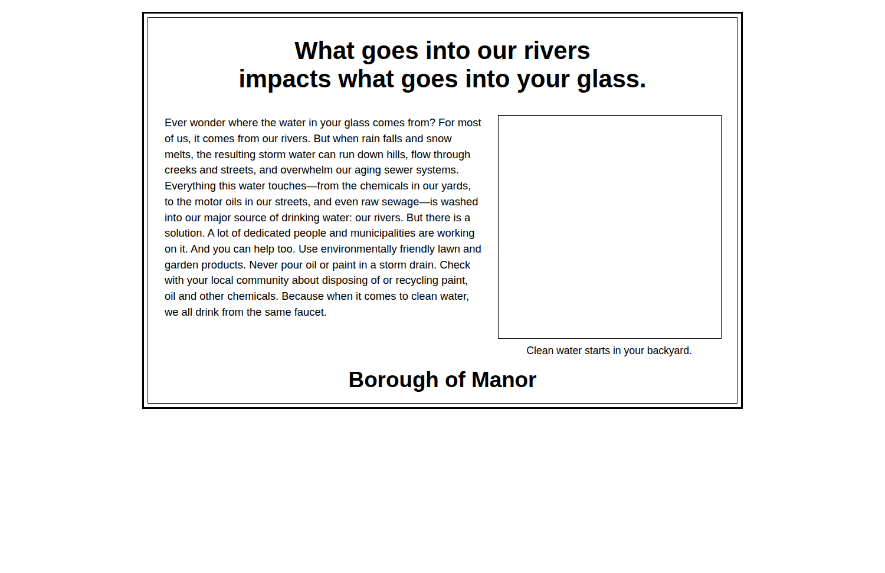What goes into our rivers
impacts what goes into your glass.
Ever wonder where the water in your glass comes from? For most of us, it comes from our rivers. But when rain falls and snow melts, the resulting storm water can run down hills, flow through creeks and streets, and overwhelm our aging sewer systems. Everything this water touches—from the chemicals in our yards, to the motor oils in our streets, and even raw sewage—is washed into our major source of drinking water: our rivers. But there is a solution. A lot of dedicated people and municipalities are working on it. And you can help too. Use environmentally friendly lawn and garden products. Never pour oil or paint in a storm drain. Check with your local community about disposing of or recycling paint, oil and other chemicals. Because when it comes to clean water, we all drink from the same faucet.
Clean water starts in your backyard.
Borough of Manor